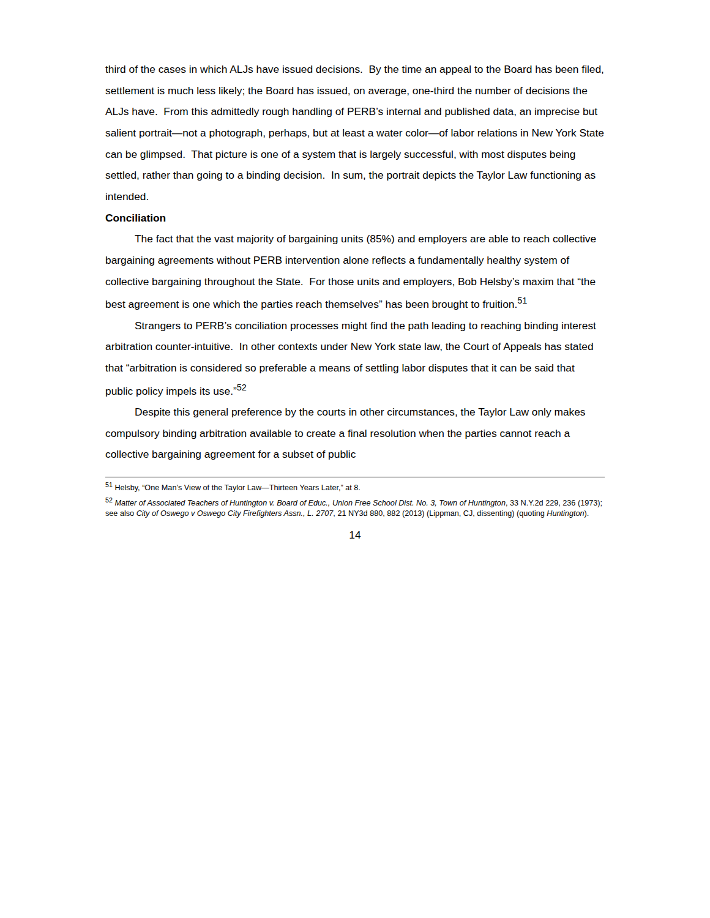third of the cases in which ALJs have issued decisions. By the time an appeal to the Board has been filed, settlement is much less likely; the Board has issued, on average, one-third the number of decisions the ALJs have. From this admittedly rough handling of PERB’s internal and published data, an imprecise but salient portrait—not a photograph, perhaps, but at least a water color—of labor relations in New York State can be glimpsed. That picture is one of a system that is largely successful, with most disputes being settled, rather than going to a binding decision. In sum, the portrait depicts the Taylor Law functioning as intended.
Conciliation
The fact that the vast majority of bargaining units (85%) and employers are able to reach collective bargaining agreements without PERB intervention alone reflects a fundamentally healthy system of collective bargaining throughout the State. For those units and employers, Bob Helsby’s maxim that “the best agreement is one which the parties reach themselves” has been brought to fruition.51
Strangers to PERB’s conciliation processes might find the path leading to reaching binding interest arbitration counter-intuitive. In other contexts under New York state law, the Court of Appeals has stated that “arbitration is considered so preferable a means of settling labor disputes that it can be said that public policy impels its use.”52
Despite this general preference by the courts in other circumstances, the Taylor Law only makes compulsory binding arbitration available to create a final resolution when the parties cannot reach a collective bargaining agreement for a subset of public
51 Helsby, “One Man’s View of the Taylor Law—Thirteen Years Later,” at 8.
52 Matter of Associated Teachers of Huntington v. Board of Educ., Union Free School Dist. No. 3, Town of Huntington, 33 N.Y.2d 229, 236 (1973); see also City of Oswego v Oswego City Firefighters Assn., L. 2707, 21 NY3d 880, 882 (2013) (Lippman, CJ, dissenting) (quoting Huntington).
14